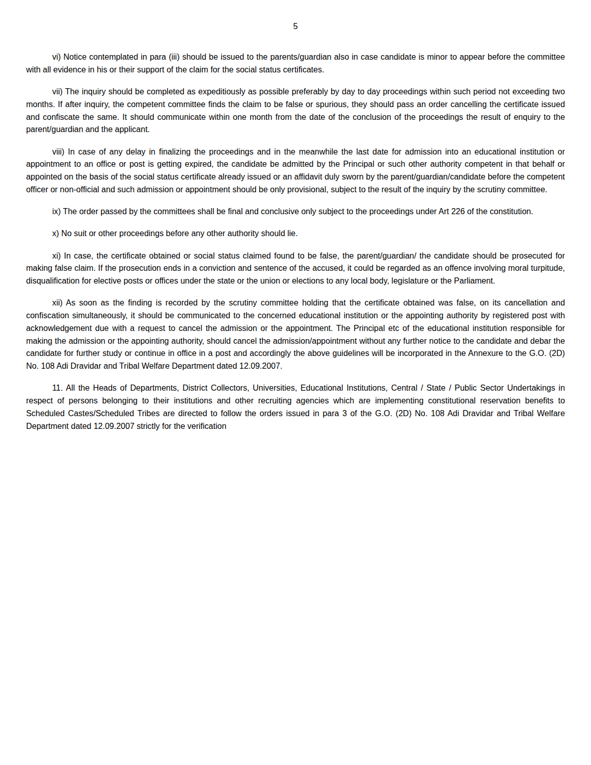5
vi) Notice contemplated in para (iii) should be issued to the parents/guardian also in case candidate is minor to appear before the committee with all evidence in his or their support of the claim for the social status certificates.
vii) The inquiry should be completed as expeditiously as possible preferably by day to day proceedings within such period not exceeding two months. If after inquiry, the competent committee finds the claim to be false or spurious, they should pass an order cancelling the certificate issued and confiscate the same. It should communicate within one month from the date of the conclusion of the proceedings the result of enquiry to the parent/guardian and the applicant.
viii) In case of any delay in finalizing the proceedings and in the meanwhile the last date for admission into an educational institution or appointment to an office or post is getting expired, the candidate be admitted by the Principal or such other authority competent in that behalf or appointed on the basis of the social status certificate already issued or an affidavit duly sworn by the parent/guardian/candidate before the competent officer or non-official and such admission or appointment should be only provisional, subject to the result of the inquiry by the scrutiny committee.
ix) The order passed by the committees shall be final and conclusive only subject to the proceedings under Art 226 of the constitution.
x) No suit or other proceedings before any other authority should lie.
xi) In case, the certificate obtained or social status claimed found to be false, the parent/guardian/ the candidate should be prosecuted for making false claim. If the prosecution ends in a conviction and sentence of the accused, it could be regarded as an offence involving moral turpitude, disqualification for elective posts or offices under the state or the union or elections to any local body, legislature or the Parliament.
xii) As soon as the finding is recorded by the scrutiny committee holding that the certificate obtained was false, on its cancellation and confiscation simultaneously, it should be communicated to the concerned educational institution or the appointing authority by registered post with acknowledgement due with a request to cancel the admission or the appointment. The Principal etc of the educational institution responsible for making the admission or the appointing authority, should cancel the admission/appointment without any further notice to the candidate and debar the candidate for further study or continue in office in a post and accordingly the above guidelines will be incorporated in the Annexure to the G.O. (2D) No. 108 Adi Dravidar and Tribal Welfare Department dated 12.09.2007.
11. All the Heads of Departments, District Collectors, Universities, Educational Institutions, Central / State / Public Sector Undertakings in respect of persons belonging to their institutions and other recruiting agencies which are implementing constitutional reservation benefits to Scheduled Castes/Scheduled Tribes are directed to follow the orders issued in para 3 of the G.O. (2D) No. 108 Adi Dravidar and Tribal Welfare Department dated 12.09.2007 strictly for the verification